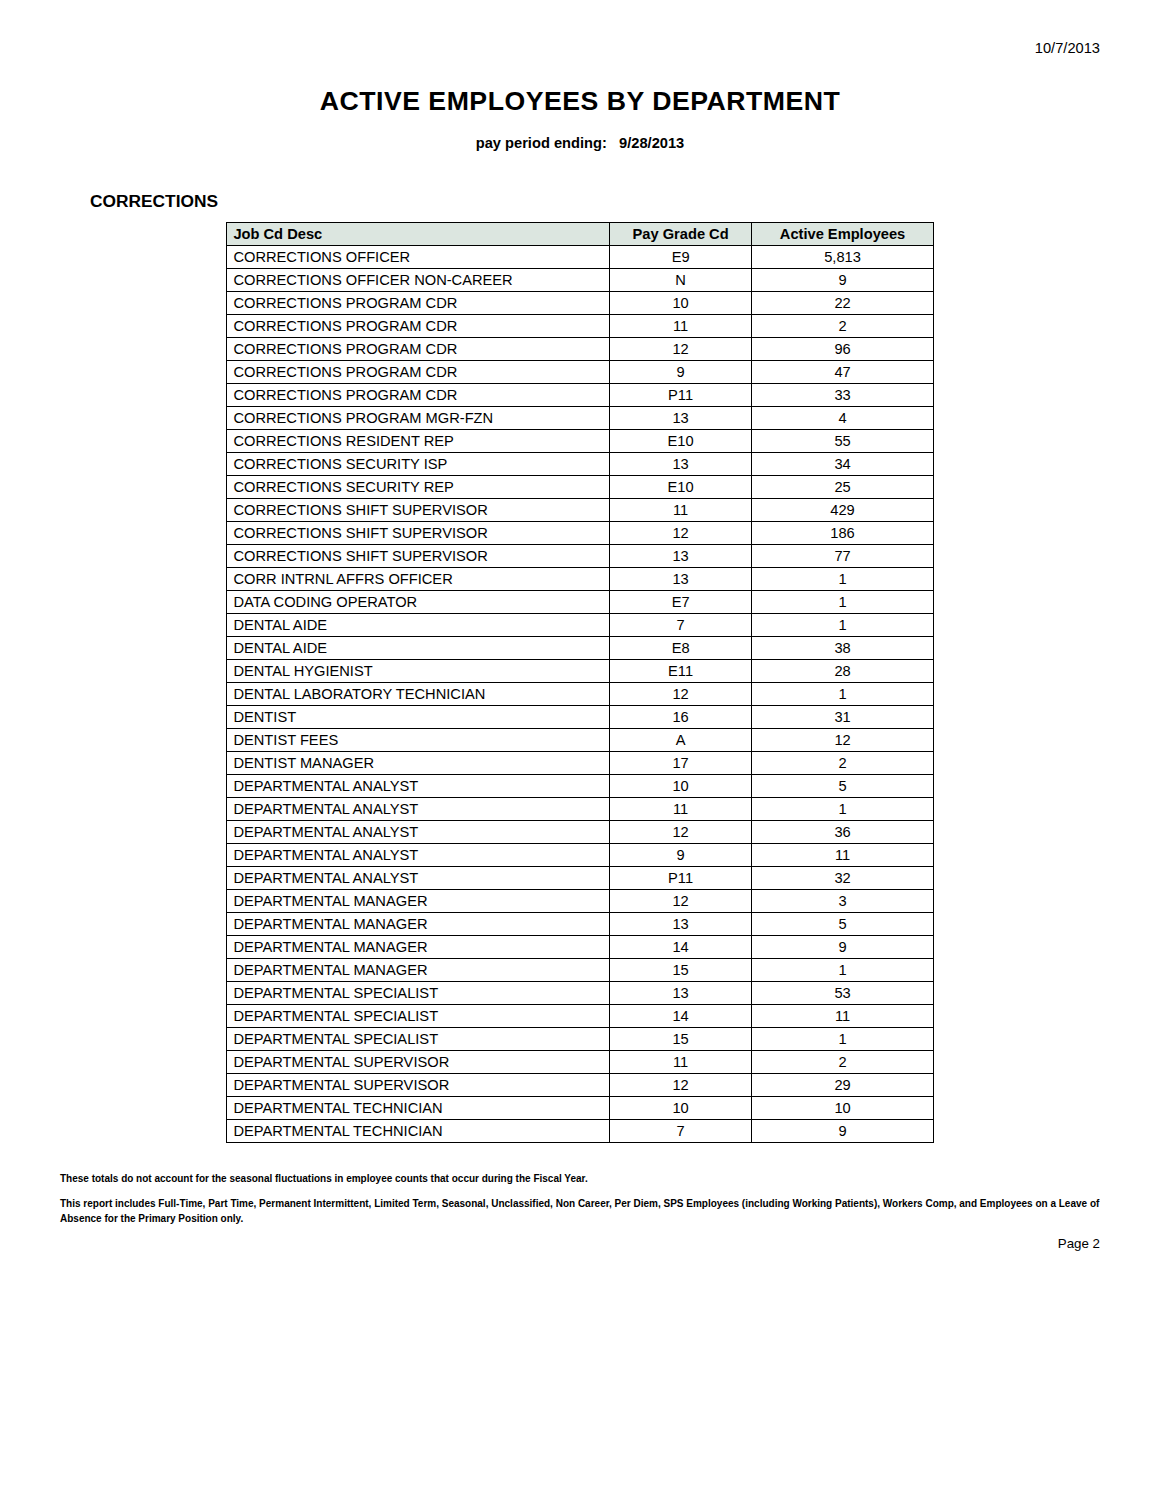10/7/2013
ACTIVE EMPLOYEES BY DEPARTMENT
pay period ending: 9/28/2013
CORRECTIONS
| Job Cd Desc | Pay Grade Cd | Active Employees |
| --- | --- | --- |
| CORRECTIONS OFFICER | E9 | 5,813 |
| CORRECTIONS OFFICER NON-CAREER | N | 9 |
| CORRECTIONS PROGRAM CDR | 10 | 22 |
| CORRECTIONS PROGRAM CDR | 11 | 2 |
| CORRECTIONS PROGRAM CDR | 12 | 96 |
| CORRECTIONS PROGRAM CDR | 9 | 47 |
| CORRECTIONS PROGRAM CDR | P11 | 33 |
| CORRECTIONS PROGRAM MGR-FZN | 13 | 4 |
| CORRECTIONS RESIDENT REP | E10 | 55 |
| CORRECTIONS SECURITY ISP | 13 | 34 |
| CORRECTIONS SECURITY REP | E10 | 25 |
| CORRECTIONS SHIFT SUPERVISOR | 11 | 429 |
| CORRECTIONS SHIFT SUPERVISOR | 12 | 186 |
| CORRECTIONS SHIFT SUPERVISOR | 13 | 77 |
| CORR INTRNL AFFRS OFFICER | 13 | 1 |
| DATA CODING OPERATOR | E7 | 1 |
| DENTAL AIDE | 7 | 1 |
| DENTAL AIDE | E8 | 38 |
| DENTAL HYGIENIST | E11 | 28 |
| DENTAL LABORATORY TECHNICIAN | 12 | 1 |
| DENTIST | 16 | 31 |
| DENTIST FEES | A | 12 |
| DENTIST MANAGER | 17 | 2 |
| DEPARTMENTAL ANALYST | 10 | 5 |
| DEPARTMENTAL ANALYST | 11 | 1 |
| DEPARTMENTAL ANALYST | 12 | 36 |
| DEPARTMENTAL ANALYST | 9 | 11 |
| DEPARTMENTAL ANALYST | P11 | 32 |
| DEPARTMENTAL MANAGER | 12 | 3 |
| DEPARTMENTAL MANAGER | 13 | 5 |
| DEPARTMENTAL MANAGER | 14 | 9 |
| DEPARTMENTAL MANAGER | 15 | 1 |
| DEPARTMENTAL SPECIALIST | 13 | 53 |
| DEPARTMENTAL SPECIALIST | 14 | 11 |
| DEPARTMENTAL SPECIALIST | 15 | 1 |
| DEPARTMENTAL SUPERVISOR | 11 | 2 |
| DEPARTMENTAL SUPERVISOR | 12 | 29 |
| DEPARTMENTAL TECHNICIAN | 10 | 10 |
| DEPARTMENTAL TECHNICIAN | 7 | 9 |
These totals do not account for the seasonal fluctuations in employee counts that occur during the Fiscal Year.
This report includes Full-Time, Part Time, Permanent Intermittent, Limited Term, Seasonal, Unclassified, Non Career, Per Diem, SPS Employees (including Working Patients), Workers Comp, and Employees on a Leave of Absence for the Primary Position only.
Page 2